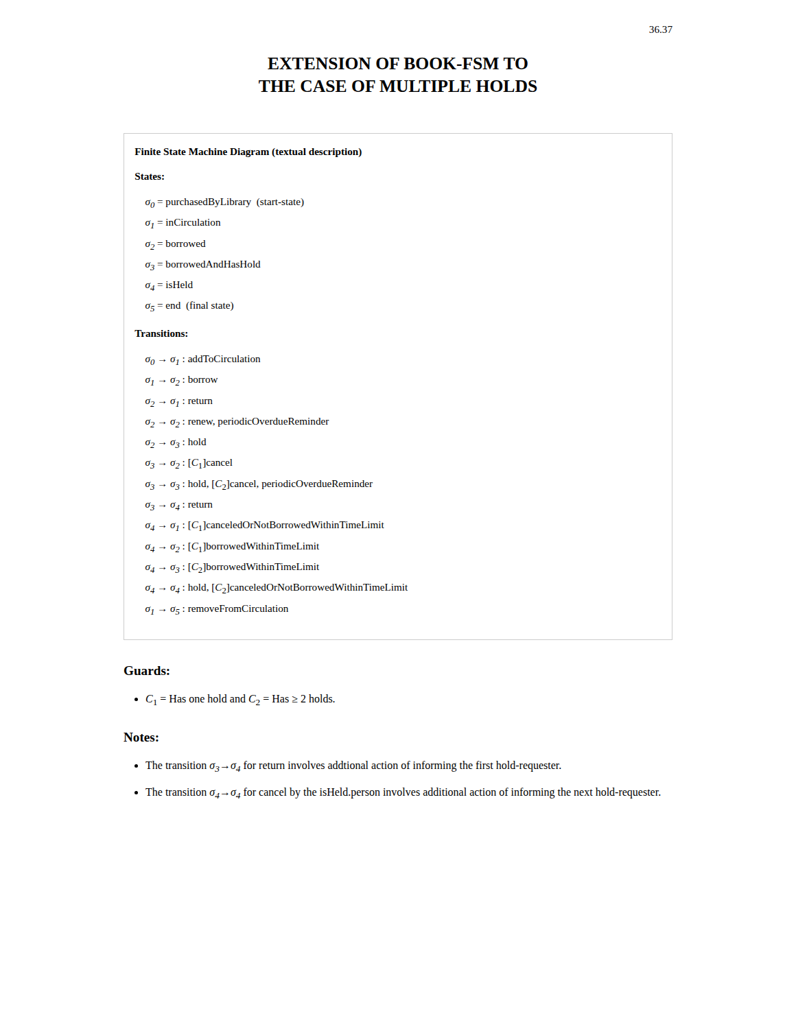36.37
EXTENSION OF BOOK-FSM TO
THE CASE OF MULTIPLE HOLDS
Finite State Machine Diagram (textual description)
States:
σ0 = purchasedByLibrary (start-state)
σ1 = inCirculation
σ2 = borrowed
σ3 = borrowedAndHasHold
σ4 = isHeld
σ5 = end (final state)
Transitions:
σ0 → σ1 : addToCirculation
σ1 → σ2 : borrow
σ2 → σ1 : return
σ2 → σ2 : renew, periodicOverdueReminder
σ2 → σ3 : hold
σ3 → σ2 : [C1]cancel
σ3 → σ3 : hold, [C2]cancel, periodicOverdueReminder
σ3 → σ4 : return
σ4 → σ1 : [C1]canceledOrNotBorrowedWithinTimeLimit
σ4 → σ2 : [C1]borrowedWithinTimeLimit
σ4 → σ3 : [C2]borrowedWithinTimeLimit
σ4 → σ4 : hold, [C2]canceledOrNotBorrowedWithinTimeLimit
σ1 → σ5 : removeFromCirculation
Guards:
C1 = Has one hold and C2 = Has ≥ 2 holds.
Notes:
The transition σ3→σ4 for return involves addtional action of informing the first hold-requester.
The transition σ4→σ4 for cancel by the isHeld.person involves additional action of informing the next hold-requester.